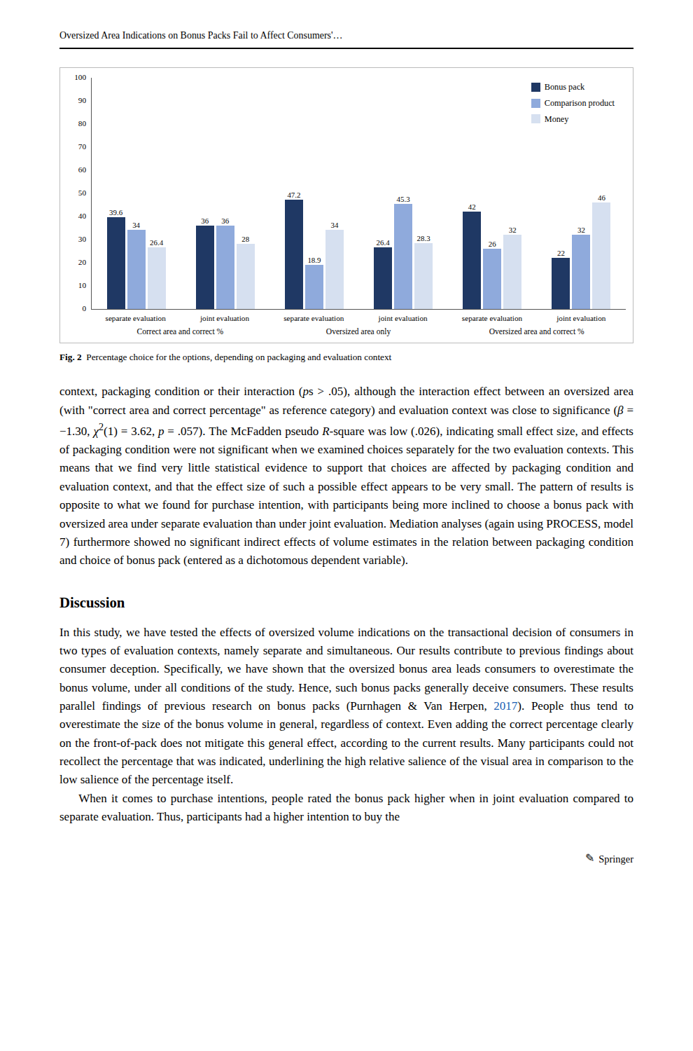Oversized Area Indications on Bonus Packs Fail to Affect Consumers'…
Bonus pack
Comparison product
Money
100 90 80 70 60 50 40 30 20 10 0
39.6
34
26.4
36
36
28
47.2
18.9
34
26.4
45.3
28.3
42
26
32
22
32
46
separate evaluation
joint evaluation
separate evaluation
joint evaluation
separate evaluation
joint evaluation
Correct area and correct %
Oversized area only
Oversized area and correct %
Fig. 2 Percentage choice for the options, depending on packaging and evaluation context
context, packaging condition or their interaction (ps > .05), although the interaction effect between an oversized area (with "correct area and correct percentage" as reference category) and evaluation context was close to significance (β = −1.30, χ2(1) = 3.62, p = .057). The McFadden pseudo R-square was low (.026), indicating small effect size, and effects of packaging condition were not significant when we examined choices separately for the two evaluation contexts. This means that we find very little statistical evidence to support that choices are affected by packaging condition and evaluation context, and that the effect size of such a possible effect appears to be very small. The pattern of results is opposite to what we found for purchase intention, with participants being more inclined to choose a bonus pack with oversized area under separate evaluation than under joint evaluation. Mediation analyses (again using PROCESS, model 7) furthermore showed no significant indirect effects of volume estimates in the relation between packaging condition and choice of bonus pack (entered as a dichotomous dependent variable).
Discussion
In this study, we have tested the effects of oversized volume indications on the transactional decision of consumers in two types of evaluation contexts, namely separate and simultaneous. Our results contribute to previous findings about consumer deception. Specifically, we have shown that the oversized bonus area leads consumers to overestimate the bonus volume, under all conditions of the study. Hence, such bonus packs generally deceive consumers. These results parallel findings of previous research on bonus packs (Purnhagen & Van Herpen, 2017). People thus tend to overestimate the size of the bonus volume in general, regardless of context. Even adding the correct percentage clearly on the front-of-pack does not mitigate this general effect, according to the current results. Many participants could not recollect the percentage that was indicated, underlining the high relative salience of the visual area in comparison to the low salience of the percentage itself.
When it comes to purchase intentions, people rated the bonus pack higher when in joint evaluation compared to separate evaluation. Thus, participants had a higher intention to buy the
✎ Springer